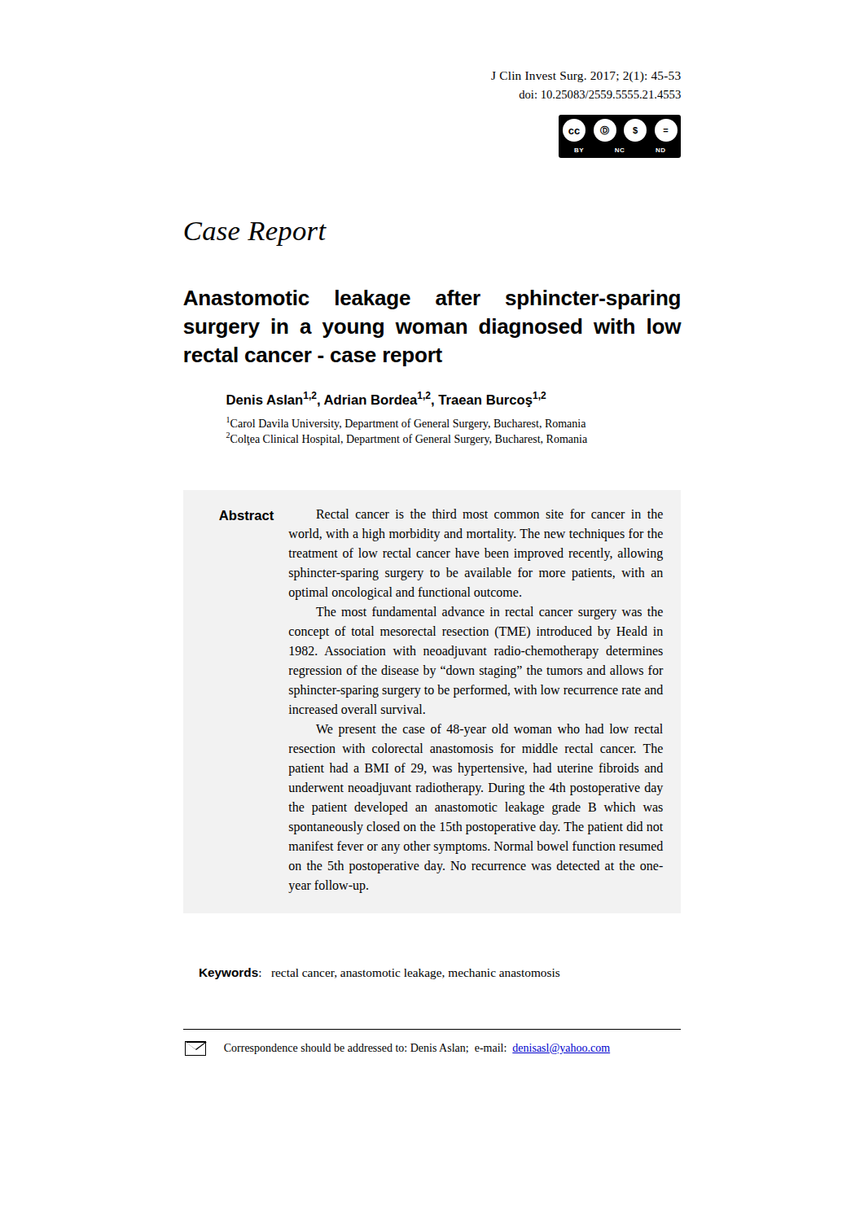J Clin Invest Surg. 2017; 2(1): 45-53
doi: 10.25083/2559.5555.21.4553
cc Ⓓ $ =
BY NC ND
Case Report
Anastomotic leakage after sphincter-sparing surgery in a young woman diagnosed with low rectal cancer - case report
Denis Aslan1,2, Adrian Bordea1,2, Traean Burcoş1,2
1Carol Davila University, Department of General Surgery, Bucharest, Romania
2Colţea Clinical Hospital, Department of General Surgery, Bucharest, Romania
Abstract
Rectal cancer is the third most common site for cancer in the world, with a high morbidity and mortality. The new techniques for the treatment of low rectal cancer have been improved recently, allowing sphincter-sparing surgery to be available for more patients, with an optimal oncological and functional outcome.
The most fundamental advance in rectal cancer surgery was the concept of total mesorectal resection (TME) introduced by Heald in 1982. Association with neoadjuvant radio-chemotherapy determines regression of the disease by “down staging” the tumors and allows for sphincter-sparing surgery to be performed, with low recurrence rate and increased overall survival.
We present the case of 48-year old woman who had low rectal resection with colorectal anastomosis for middle rectal cancer. The patient had a BMI of 29, was hypertensive, had uterine fibroids and underwent neoadjuvant radiotherapy. During the 4th postoperative day the patient developed an anastomotic leakage grade B which was spontaneously closed on the 15th postoperative day. The patient did not manifest fever or any other symptoms. Normal bowel function resumed on the 5th postoperative day. No recurrence was detected at the one-year follow-up.
Keywords: rectal cancer, anastomotic leakage, mechanic anastomosis
Correspondence should be addressed to: Denis Aslan; e-mail: denisasl@yahoo.com